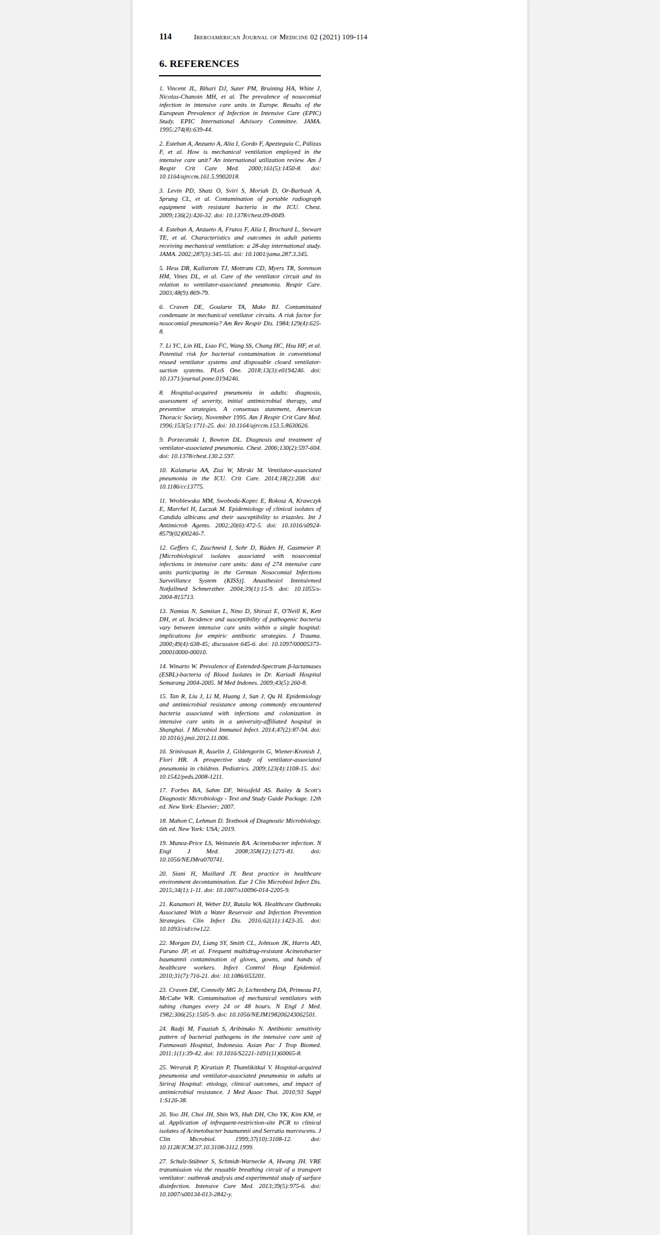114 Iberoamerican Journal of Medicine 02 (2021) 109-114
6. REFERENCES
1. Vincent JL, Bihari DJ, Suter PM, Bruining HA, White J, Nicolas-Chanoin MH, et al. The prevalence of nosocomial infection in intensive care units in Europe. Results of the European Prevalence of Infection in Intensive Care (EPIC) Study. EPIC International Advisory Committee. JAMA. 1995;274(8):639-44.
2. Esteban A, Anzueto A, Alía I, Gordo F, Apezteguía C, Pálizas F, et al. How is mechanical ventilation employed in the intensive care unit? An international utilization review. Am J Respir Crit Care Med. 2000;161(5):1450-8. doi: 10.1164/ajrccm.161.5.9902018.
3. Levin PD, Shatz O, Sviri S, Moriah D, Or-Barbash A, Sprung CL, et al. Contamination of portable radiograph equipment with resistant bacteria in the ICU. Chest. 2009;136(2):426-32. doi: 10.1378/chest.09-0049.
4. Esteban A, Anzueto A, Frutos F, Alía I, Brochard L, Stewart TE, et al. Characteristics and outcomes in adult patients receiving mechanical ventilation: a 28-day international study. JAMA. 2002;287(3):345-55. doi: 10.1001/jama.287.3.345.
5. Hess DR, Kallstrom TJ, Mottram CD, Myers TR, Sorenson HM, Vines DL, et al. Care of the ventilator circuit and its relation to ventilator-associated pneumonia. Respir Care. 2003;48(9):869-79.
6. Craven DE, Goularte TA, Make BJ. Contaminated condensate in mechanical ventilator circuits. A risk factor for nosocomial pneumonia? Am Rev Respir Dis. 1984;129(4):625-8.
7. Li YC, Lin HL, Liao FC, Wang SS, Chang HC, Hsu HF, et al. Potential risk for bacterial contamination in conventional reused ventilator systems and disposable closed ventilator-suction systems. PLoS One. 2018;13(3):e0194246. doi: 10.1371/journal.pone.0194246.
8. Hospital-acquired pneumonia in adults: diagnosis, assessment of severity, initial antimicrobial therapy, and preventive strategies. A consensus statement, American Thoracic Society, November 1995. Am J Respir Crit Care Med. 1996;153(5):1711-25. doi: 10.1164/ajrccm.153.5.8630626.
9. Porzecanski I, Bowton DL. Diagnosis and treatment of ventilator-associated pneumonia. Chest. 2006;130(2):597-604. doi: 10.1378/chest.130.2.597.
10. Kalanuria AA, Ziai W, Mirski M. Ventilator-associated pneumonia in the ICU. Crit Care. 2014;18(2):208. doi: 10.1186/cc13775.
11. Wroblewska MM, Swoboda-Kopec E, Rokosz A, Krawczyk E, Marchel H, Luczak M. Epidemiology of clinical isolates of Candida albicans and their susceptibility to triazoles. Int J Antimicrob Agents. 2002;20(6):472-5. doi: 10.1016/s0924-8579(02)00246-7.
12. Geffers C, Zuschneid I, Sohr D, Rüden H, Gastmeier P. [Microbiological isolates associated with nosocomial infections in intensive care units: data of 274 intensive care units participating in the German Nosocomial Infections Surveillance System (KISS)]. Anasthesiol Intensivmed Notfallmed Schmerzther. 2004;39(1):15-9. doi: 10.1055/s-2004-815713.
13. Namias N, Samiian L, Nino D, Shirazi E, O'Neill K, Kett DH, et al. Incidence and susceptibility of pathogenic bacteria vary between intensive care units within a single hospital: implications for empiric antibiotic strategies. J Trauma. 2000;49(4):638-45; discussion 645-6. doi: 10.1097/00005373-200010000-00010.
14. Winarto W. Prevalence of Extended-Spectrum β-lactamases (ESBL)-bacteria of Blood Isolates in Dr. Kariadi Hospital Semarang 2004-2005. M Med Indones. 2009;43(5):260-8.
15. Tan R, Liu J, Li M, Huang J, Sun J, Qu H. Epidemiology and antimicrobial resistance among commonly encountered bacteria associated with infections and colonization in intensive care units in a university-affiliated hospital in Shanghai. J Microbiol Immunol Infect. 2014;47(2):87-94. doi: 10.1016/j.jmii.2012.11.006.
16. Srinivasan R, Asselin J, Gildengorin G, Wiener-Kronish J, Flori HR. A prospective study of ventilator-associated pneumonia in children. Pediatrics. 2009;123(4):1108-15. doi: 10.1542/peds.2008-1211.
17. Forbes BA, Sahm DF, Weissfeld AS. Bailey & Scott's Diagnostic Microbiology - Text and Study Guide Package. 12th ed. New York: Elsevier; 2007.
18. Mahon C, Lehman D. Textbook of Diagnostic Microbiology. 6th ed. New York: USA; 2019.
19. Munoz-Price LS, Weinstein RA. Acinetobacter infection. N Engl J Med. 2008;358(12):1271-81. doi: 10.1056/NEJMra070741.
20. Siani H, Maillard JY. Best practice in healthcare environment decontamination. Eur J Clin Microbiol Infect Dis. 2015;34(1):1-11. doi: 10.1007/s10096-014-2205-9.
21. Kanamori H, Weber DJ, Rutala WA. Healthcare Outbreaks Associated With a Water Reservoir and Infection Prevention Strategies. Clin Infect Dis. 2016;62(11):1423-35. doi: 10.1093/cid/ciw122.
22. Morgan DJ, Liang SY, Smith CL, Johnson JK, Harris AD, Furuno JP, et al. Frequent multidrug-resistant Acinetobacter baumannii contamination of gloves, gowns, and hands of healthcare workers. Infect Control Hosp Epidemiol. 2010;31(7):716-21. doi: 10.1086/653201.
23. Craven DE, Connolly MG Jr, Lichtenberg DA, Primeau PJ, McCabe WR. Contamination of mechanical ventilators with tubing changes every 24 or 48 hours. N Engl J Med. 1982;306(25):1505-9. doi: 10.1056/NEJM198206243062501.
24. Radji M, Fauziah S, Aribinuko N. Antibiotic sensitivity pattern of bacterial pathogens in the intensive care unit of Fatmawati Hospital, Indonesia. Asian Pac J Trop Biomed. 2011;1(1):39-42. doi: 10.1016/S2221-1691(11)60065-8.
25. Werarak P, Kiratisin P, Thamlikitkul V. Hospital-acquired pneumonia and ventilator-associated pneumonia in adults at Siriraj Hospital: etiology, clinical outcomes, and impact of antimicrobial resistance. J Med Assoc Thai. 2010;93 Suppl 1:S126-38.
26. Yoo JH, Choi JH, Shin WS, Huh DH, Cho YK, Kim KM, et al. Application of infrequent-restriction-site PCR to clinical isolates of Acinetobacter baumannii and Serratia marcescens. J Clin Microbiol. 1999;37(10):3108-12. doi: 10.1128/JCM.37.10.3108-3112.1999.
27. Schulz-Stübner S, Schmidt-Warnecke A, Hwang JH. VRE transmission via the reusable breathing circuit of a transport ventilator: outbreak analysis and experimental study of surface disinfection. Intensive Care Med. 2013;39(5):975-6. doi: 10.1007/s00134-013-2842-y.